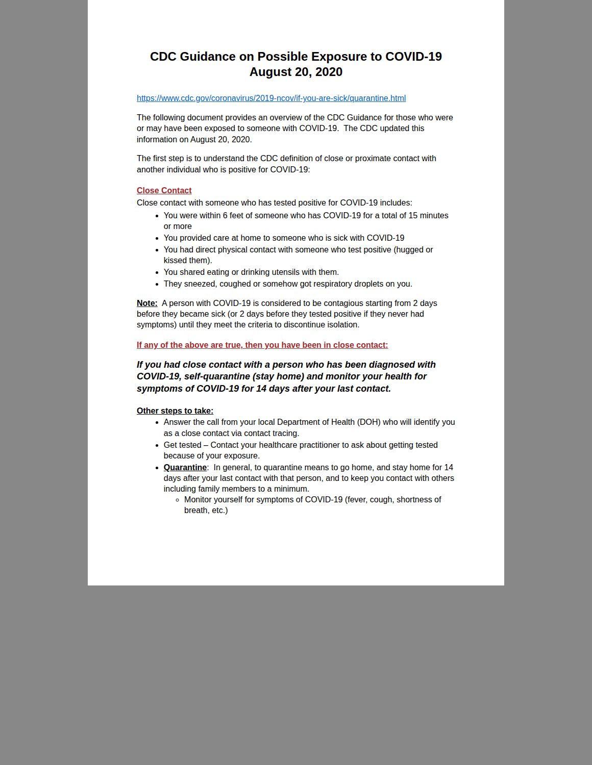CDC Guidance on Possible Exposure to COVID-19
August 20, 2020
https://www.cdc.gov/coronavirus/2019-ncov/if-you-are-sick/quarantine.html
The following document provides an overview of the CDC Guidance for those who were or may have been exposed to someone with COVID-19. The CDC updated this information on August 20, 2020.
The first step is to understand the CDC definition of close or proximate contact with another individual who is positive for COVID-19:
Close Contact
Close contact with someone who has tested positive for COVID-19 includes:
You were within 6 feet of someone who has COVID-19 for a total of 15 minutes or more
You provided care at home to someone who is sick with COVID-19
You had direct physical contact with someone who test positive (hugged or kissed them).
You shared eating or drinking utensils with them.
They sneezed, coughed or somehow got respiratory droplets on you.
Note: A person with COVID-19 is considered to be contagious starting from 2 days before they became sick (or 2 days before they tested positive if they never had symptoms) until they meet the criteria to discontinue isolation.
If any of the above are true, then you have been in close contact:
If you had close contact with a person who has been diagnosed with COVID-19, self-quarantine (stay home) and monitor your health for symptoms of COVID-19 for 14 days after your last contact.
Other steps to take:
Answer the call from your local Department of Health (DOH) who will identify you as a close contact via contact tracing.
Get tested – Contact your healthcare practitioner to ask about getting tested because of your exposure.
Quarantine: In general, to quarantine means to go home, and stay home for 14 days after your last contact with that person, and to keep you contact with others including family members to a minimum.
Monitor yourself for symptoms of COVID-19 (fever, cough, shortness of breath, etc.)